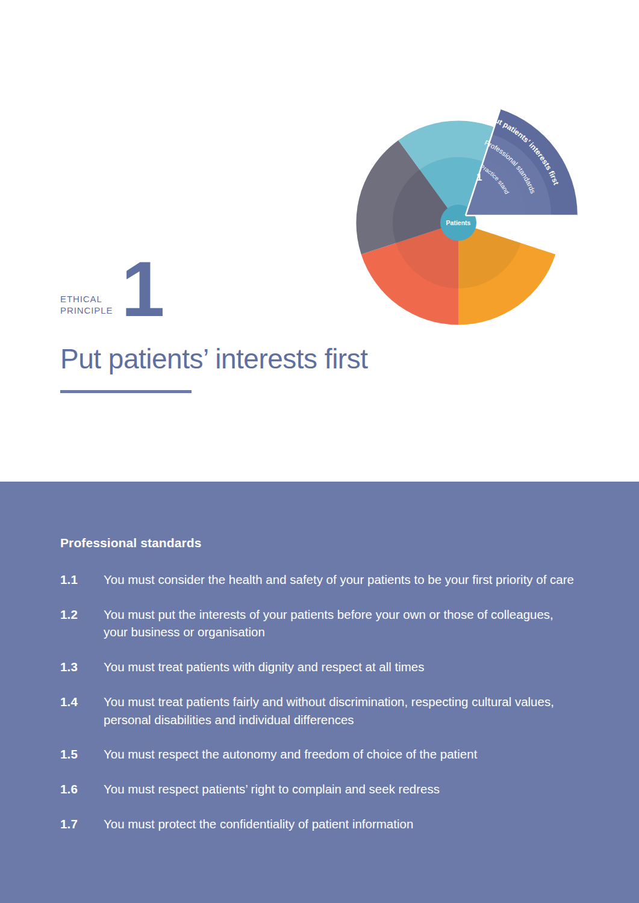Patients 1 Put patients’ interests first Professional standards Practice standards
Ethical
principle
1
Put patients’ interests first
Professional standards
1.1 You must consider the health and safety of your patients to be your first priority of care
1.2 You must put the interests of your patients before your own or those of colleagues, your business or organisation
1.3 You must treat patients with dignity and respect at all times
1.4 You must treat patients fairly and without discrimination, respecting cultural values, personal disabilities and individual differences
1.5 You must respect the autonomy and freedom of choice of the patient
1.6 You must respect patients’ right to complain and seek redress
1.7 You must protect the confidentiality of patient information